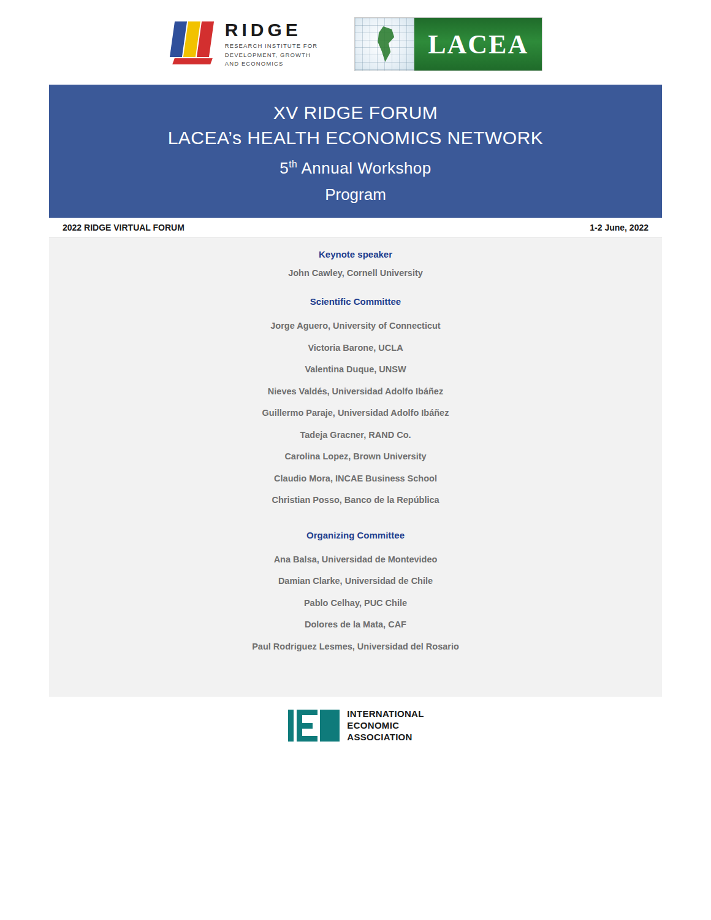RIDGE
Research Institute for
Development, Growth
and Economics
LACEA
XV RIDGE FORUM
LACEA’s HEALTH ECONOMICS NETWORK
5th Annual Workshop
Program
2022 RIDGE VIRTUAL FORUM 1-2 June, 2022
Keynote speaker
John Cawley, Cornell University
Scientific Committee
Jorge Aguero, University of Connecticut
Victoria Barone, UCLA
Valentina Duque, UNSW
Nieves Valdés, Universidad Adolfo Ibáñez
Guillermo Paraje, Universidad Adolfo Ibáñez
Tadeja Gracner, RAND Co.
Carolina Lopez, Brown University
Claudio Mora, INCAE Business School
Christian Posso, Banco de la República
Organizing Committee
Ana Balsa, Universidad de Montevideo
Damian Clarke, Universidad de Chile
Pablo Celhay, PUC Chile
Dolores de la Mata, CAF
Paul Rodriguez Lesmes, Universidad del Rosario
INTERNATIONAL
ECONOMIC
ASSOCIATION